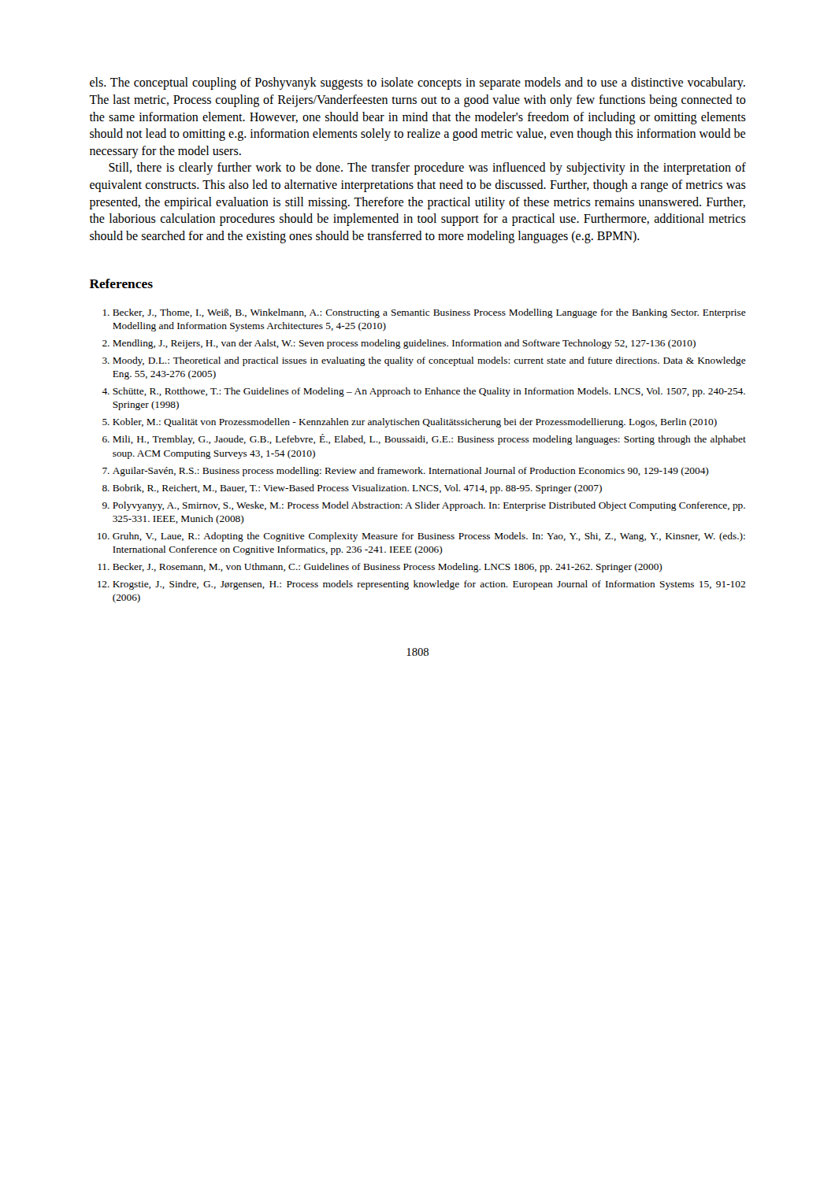els. The conceptual coupling of Poshyvanyk suggests to isolate concepts in separate models and to use a distinctive vocabulary. The last metric, Process coupling of Reijers/Vanderfeesten turns out to a good value with only few functions being connected to the same information element. However, one should bear in mind that the modeler's freedom of including or omitting elements should not lead to omitting e.g. information elements solely to realize a good metric value, even though this information would be necessary for the model users.
Still, there is clearly further work to be done. The transfer procedure was influenced by subjectivity in the interpretation of equivalent constructs. This also led to alternative interpretations that need to be discussed. Further, though a range of metrics was presented, the empirical evaluation is still missing. Therefore the practical utility of these metrics remains unanswered. Further, the laborious calculation procedures should be implemented in tool support for a practical use. Furthermore, additional metrics should be searched for and the existing ones should be transferred to more modeling languages (e.g. BPMN).
References
Becker, J., Thome, I., Weiß, B., Winkelmann, A.: Constructing a Semantic Business Process Modelling Language for the Banking Sector. Enterprise Modelling and Information Systems Architectures 5, 4-25 (2010)
Mendling, J., Reijers, H., van der Aalst, W.: Seven process modeling guidelines. Information and Software Technology 52, 127-136 (2010)
Moody, D.L.: Theoretical and practical issues in evaluating the quality of conceptual models: current state and future directions. Data & Knowledge Eng. 55, 243-276 (2005)
Schütte, R., Rotthowe, T.: The Guidelines of Modeling – An Approach to Enhance the Quality in Information Models. LNCS, Vol. 1507, pp. 240-254. Springer (1998)
Kobler, M.: Qualität von Prozessmodellen - Kennzahlen zur analytischen Qualitätssicherung bei der Prozessmodellierung. Logos, Berlin (2010)
Mili, H., Tremblay, G., Jaoude, G.B., Lefebvre, É., Elabed, L., Boussaidi, G.E.: Business process modeling languages: Sorting through the alphabet soup. ACM Computing Surveys 43, 1-54 (2010)
Aguilar-Savén, R.S.: Business process modelling: Review and framework. International Journal of Production Economics 90, 129-149 (2004)
Bobrik, R., Reichert, M., Bauer, T.: View-Based Process Visualization. LNCS, Vol. 4714, pp. 88-95. Springer (2007)
Polyvyanyy, A., Smirnov, S., Weske, M.: Process Model Abstraction: A Slider Approach. In: Enterprise Distributed Object Computing Conference, pp. 325-331. IEEE, Munich (2008)
Gruhn, V., Laue, R.: Adopting the Cognitive Complexity Measure for Business Process Models. In: Yao, Y., Shi, Z., Wang, Y., Kinsner, W. (eds.): International Conference on Cognitive Informatics, pp. 236 -241. IEEE (2006)
Becker, J., Rosemann, M., von Uthmann, C.: Guidelines of Business Process Modeling. LNCS 1806, pp. 241-262. Springer (2000)
Krogstie, J., Sindre, G., Jørgensen, H.: Process models representing knowledge for action. European Journal of Information Systems 15, 91-102 (2006)
1808